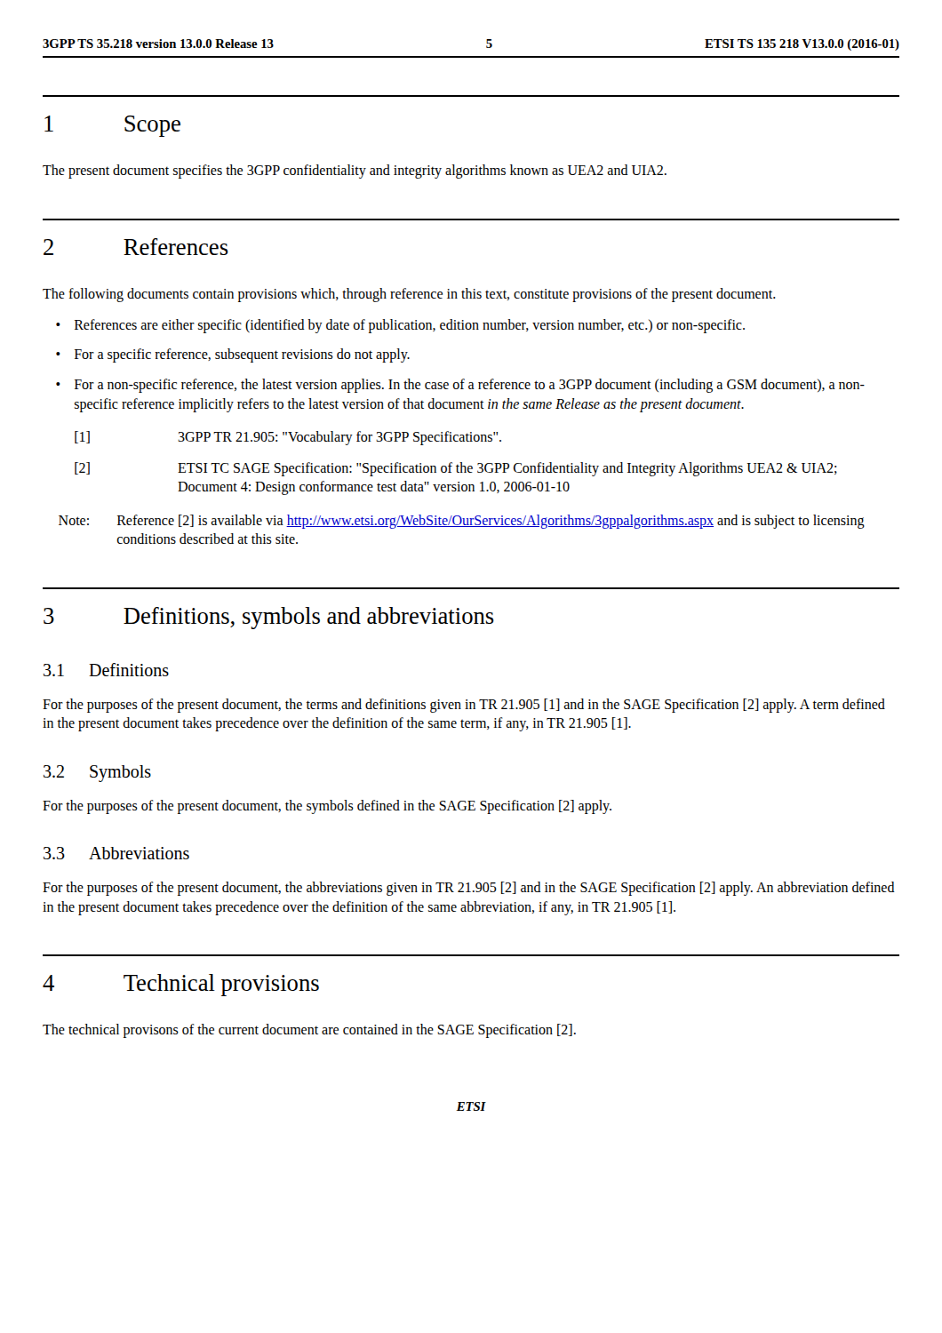3GPP TS 35.218 version 13.0.0 Release 13 5 ETSI TS 135 218 V13.0.0 (2016-01)
1 Scope
The present document specifies the 3GPP confidentiality and integrity algorithms known as UEA2 and UIA2.
2 References
The following documents contain provisions which, through reference in this text, constitute provisions of the present document.
References are either specific (identified by date of publication, edition number, version number, etc.) or non-specific.
For a specific reference, subsequent revisions do not apply.
For a non-specific reference, the latest version applies. In the case of a reference to a 3GPP document (including a GSM document), a non-specific reference implicitly refers to the latest version of that document in the same Release as the present document.
[1]
3GPP TR 21.905: "Vocabulary for 3GPP Specifications".
[2]
ETSI TC SAGE Specification: "Specification of the 3GPP Confidentiality and Integrity Algorithms UEA2 & UIA2; Document 4: Design conformance test data" version 1.0, 2006-01-10
Note:
Reference [2] is available via http://www.etsi.org/WebSite/OurServices/Algorithms/3gppalgorithms.aspx and is subject to licensing conditions described at this site.
3 Definitions, symbols and abbreviations
3.1 Definitions
For the purposes of the present document, the terms and definitions given in TR 21.905 [1] and in the SAGE Specification [2] apply. A term defined in the present document takes precedence over the definition of the same term, if any, in TR 21.905 [1].
3.2 Symbols
For the purposes of the present document, the symbols defined in the SAGE Specification [2] apply.
3.3 Abbreviations
For the purposes of the present document, the abbreviations given in TR 21.905 [2] and in the SAGE Specification [2] apply. An abbreviation defined in the present document takes precedence over the definition of the same abbreviation, if any, in TR 21.905 [1].
4 Technical provisions
The technical provisons of the current document are contained in the SAGE Specification [2].
ETSI